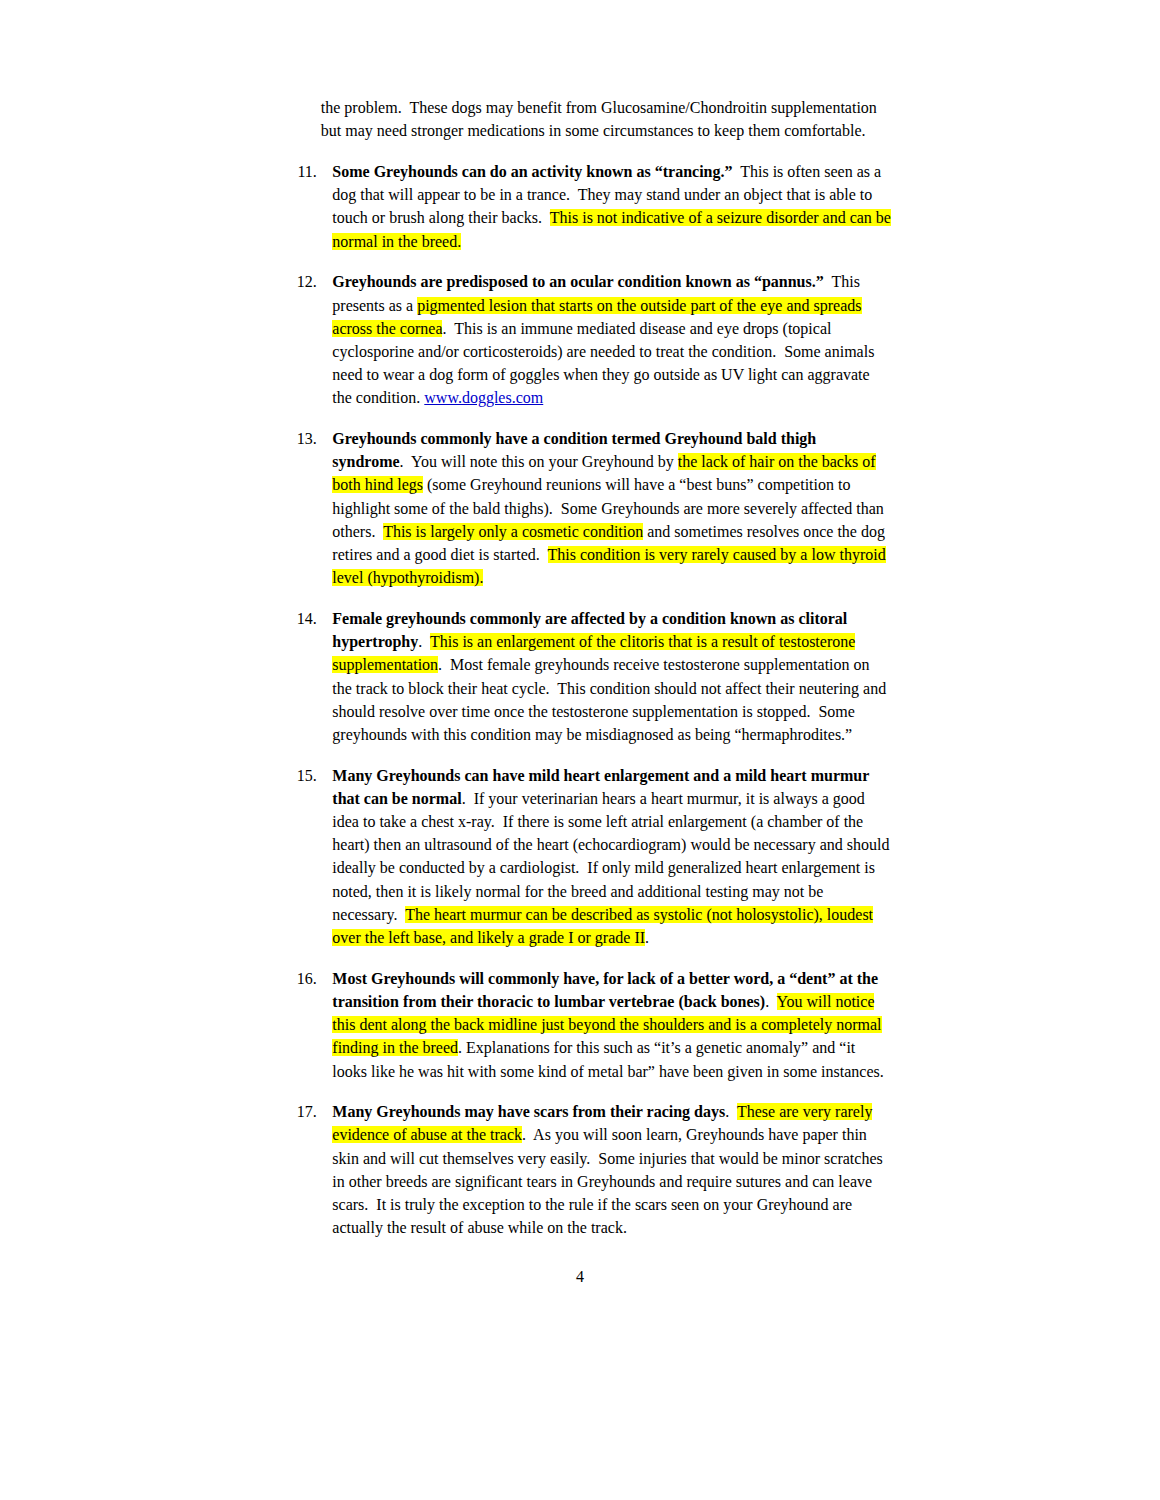the problem. These dogs may benefit from Glucosamine/Chondroitin supplementation but may need stronger medications in some circumstances to keep them comfortable.
Some Greyhounds can do an activity known as “trancing.” This is often seen as a dog that will appear to be in a trance. They may stand under an object that is able to touch or brush along their backs. This is not indicative of a seizure disorder and can be normal in the breed.
Greyhounds are predisposed to an ocular condition known as “pannus.” This presents as a pigmented lesion that starts on the outside part of the eye and spreads across the cornea. This is an immune mediated disease and eye drops (topical cyclosporine and/or corticosteroids) are needed to treat the condition. Some animals need to wear a dog form of goggles when they go outside as UV light can aggravate the condition. www.doggles.com
Greyhounds commonly have a condition termed Greyhound bald thigh syndrome. You will note this on your Greyhound by the lack of hair on the backs of both hind legs (some Greyhound reunions will have a “best buns” competition to highlight some of the bald thighs). Some Greyhounds are more severely affected than others. This is largely only a cosmetic condition and sometimes resolves once the dog retires and a good diet is started. This condition is very rarely caused by a low thyroid level (hypothyroidism).
Female greyhounds commonly are affected by a condition known as clitoral hypertrophy. This is an enlargement of the clitoris that is a result of testosterone supplementation. Most female greyhounds receive testosterone supplementation on the track to block their heat cycle. This condition should not affect their neutering and should resolve over time once the testosterone supplementation is stopped. Some greyhounds with this condition may be misdiagnosed as being “hermaphrodites.”
Many Greyhounds can have mild heart enlargement and a mild heart murmur that can be normal. If your veterinarian hears a heart murmur, it is always a good idea to take a chest x-ray. If there is some left atrial enlargement (a chamber of the heart) then an ultrasound of the heart (echocardiogram) would be necessary and should ideally be conducted by a cardiologist. If only mild generalized heart enlargement is noted, then it is likely normal for the breed and additional testing may not be necessary. The heart murmur can be described as systolic (not holosystolic), loudest over the left base, and likely a grade I or grade II.
Most Greyhounds will commonly have, for lack of a better word, a “dent” at the transition from their thoracic to lumbar vertebrae (back bones). You will notice this dent along the back midline just beyond the shoulders and is a completely normal finding in the breed. Explanations for this such as “it’s a genetic anomaly” and “it looks like he was hit with some kind of metal bar” have been given in some instances.
Many Greyhounds may have scars from their racing days. These are very rarely evidence of abuse at the track. As you will soon learn, Greyhounds have paper thin skin and will cut themselves very easily. Some injuries that would be minor scratches in other breeds are significant tears in Greyhounds and require sutures and can leave scars. It is truly the exception to the rule if the scars seen on your Greyhound are actually the result of abuse while on the track.
4